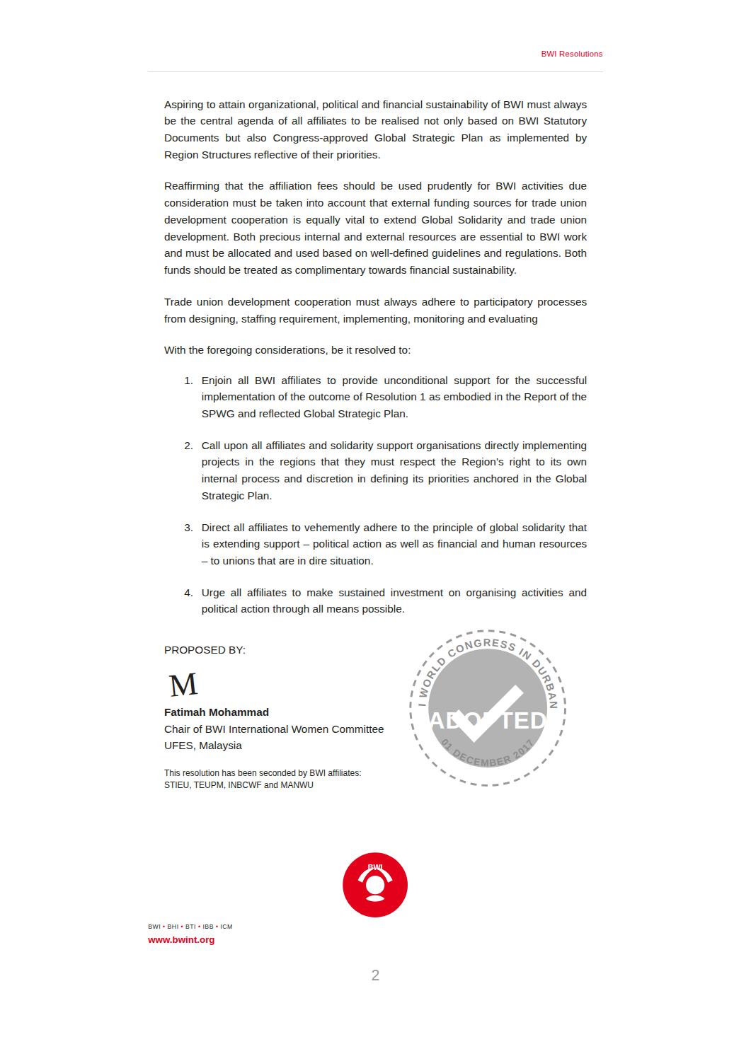BWI Resolutions
Aspiring to attain organizational, political and financial sustainability of BWI must always be the central agenda of all affiliates to be realised not only based on BWI Statutory Documents but also Congress-approved Global Strategic Plan as implemented by Region Structures reflective of their priorities.
Reaffirming that the affiliation fees should be used prudently for BWI activities due consideration must be taken into account that external funding sources for trade union development cooperation is equally vital to extend Global Solidarity and trade union development. Both precious internal and external resources are essential to BWI work and must be allocated and used based on well-defined guidelines and regulations. Both funds should be treated as complimentary towards financial sustainability.
Trade union development cooperation must always adhere to participatory processes from designing, staffing requirement, implementing, monitoring and evaluating
With the foregoing considerations, be it resolved to:
Enjoin all BWI affiliates to provide unconditional support for the successful implementation of the outcome of Resolution 1 as embodied in the Report of the SPWG and reflected Global Strategic Plan.
Call upon all affiliates and solidarity support organisations directly implementing projects in the regions that they must respect the Region’s right to its own internal process and discretion in defining its priorities anchored in the Global Strategic Plan.
Direct all affiliates to vehemently adhere to the principle of global solidarity that is extending support – political action as well as financial and human resources – to unions that are in dire situation.
Urge all affiliates to make sustained investment on organising activities and political action through all means possible.
ADOPTED BY BWI WORLD CONGRESS IN DURBAN, SOUTH AFRICA ADOPTED 01 DECEMBER 2017
PROPOSED BY:
M
Fatimah Mohammad
Chair of BWI International Women Committee
UFES, Malaysia
This resolution has been seconded by BWI affiliates:
STIEU, TEUPM, INBCWF and MANWU
BWI
BWI • BHI • BTI • IBB • ICM
www.bwint.org
2